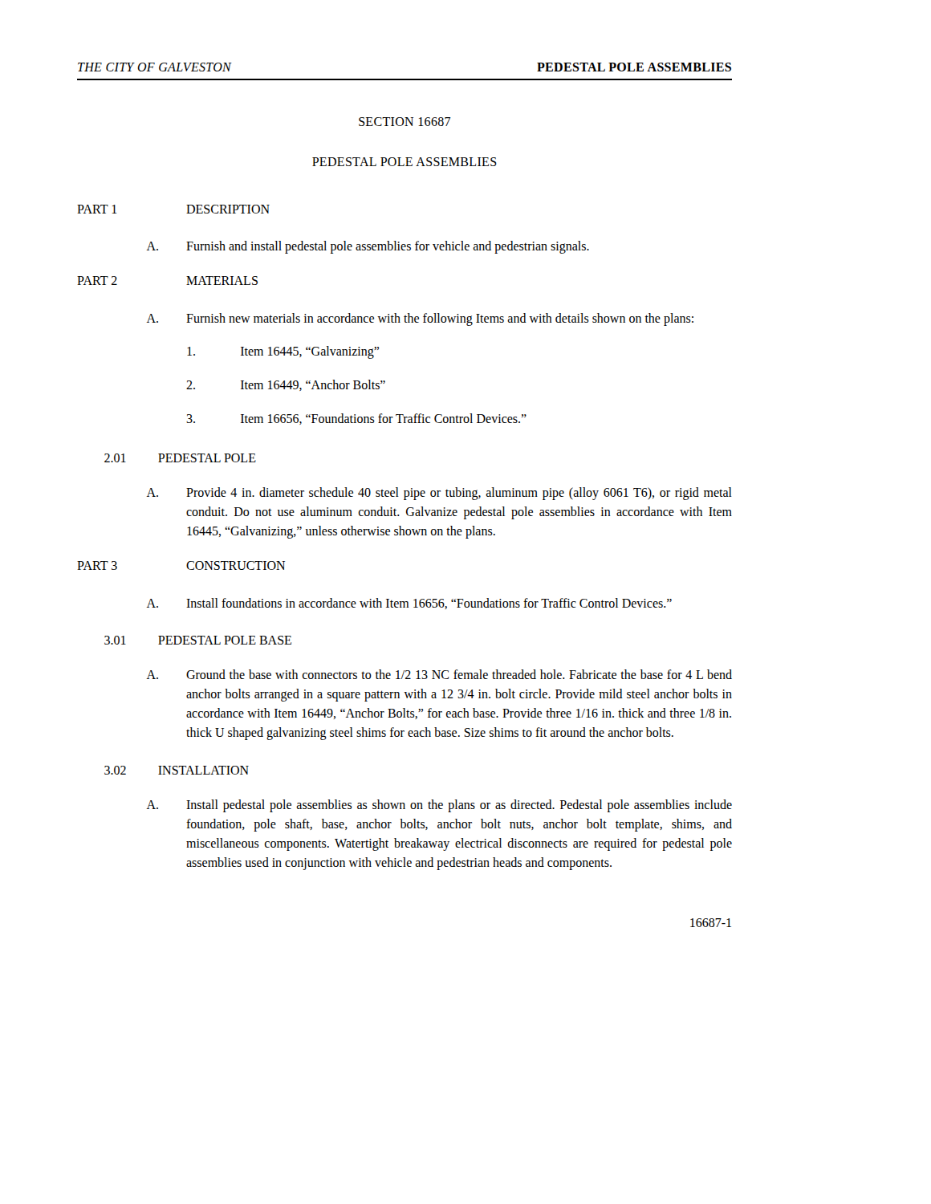The City of Galveston Pedestal Pole Assemblies
SECTION 16687
PEDESTAL POLE ASSEMBLIES
PART 1 DESCRIPTION
A. Furnish and install pedestal pole assemblies for vehicle and pedestrian signals.
PART 2 MATERIALS
A. Furnish new materials in accordance with the following Items and with details shown on the plans:
1. Item 16445, “Galvanizing”
2. Item 16449, “Anchor Bolts”
3. Item 16656, “Foundations for Traffic Control Devices.”
2.01 Pedestal Pole
A. Provide 4 in. diameter schedule 40 steel pipe or tubing, aluminum pipe (alloy 6061 T6), or rigid metal conduit. Do not use aluminum conduit. Galvanize pedestal pole assemblies in accordance with Item 16445, “Galvanizing,” unless otherwise shown on the plans.
PART 3 CONSTRUCTION
A. Install foundations in accordance with Item 16656, “Foundations for Traffic Control Devices.”
3.01 Pedestal Pole Base
A. Ground the base with connectors to the 1/2 13 NC female threaded hole. Fabricate the base for 4 L bend anchor bolts arranged in a square pattern with a 12 3/4 in. bolt circle. Provide mild steel anchor bolts in accordance with Item 16449, “Anchor Bolts,” for each base. Provide three 1/16 in. thick and three 1/8 in. thick U shaped galvanizing steel shims for each base. Size shims to fit around the anchor bolts.
3.02 Installation
A. Install pedestal pole assemblies as shown on the plans or as directed. Pedestal pole assemblies include foundation, pole shaft, base, anchor bolts, anchor bolt nuts, anchor bolt template, shims, and miscellaneous components. Watertight breakaway electrical disconnects are required for pedestal pole assemblies used in conjunction with vehicle and pedestrian heads and components.
16687-1